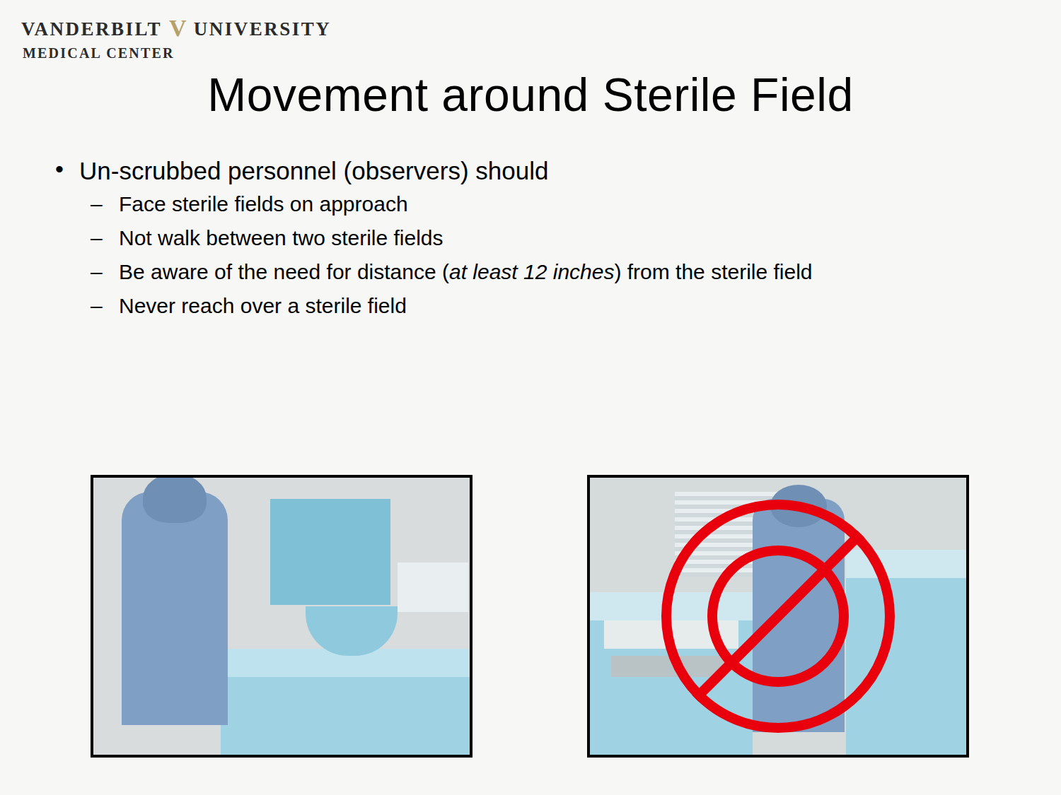VANDERBILT V UNIVERSITY
MEDICAL CENTER
Movement around Sterile Field
Un-scrubbed personnel (observers) should
Face sterile fields on approach
Not walk between two sterile fields
Be aware of the need for distance (at least 12 inches) from the sterile field
Never reach over a sterile field